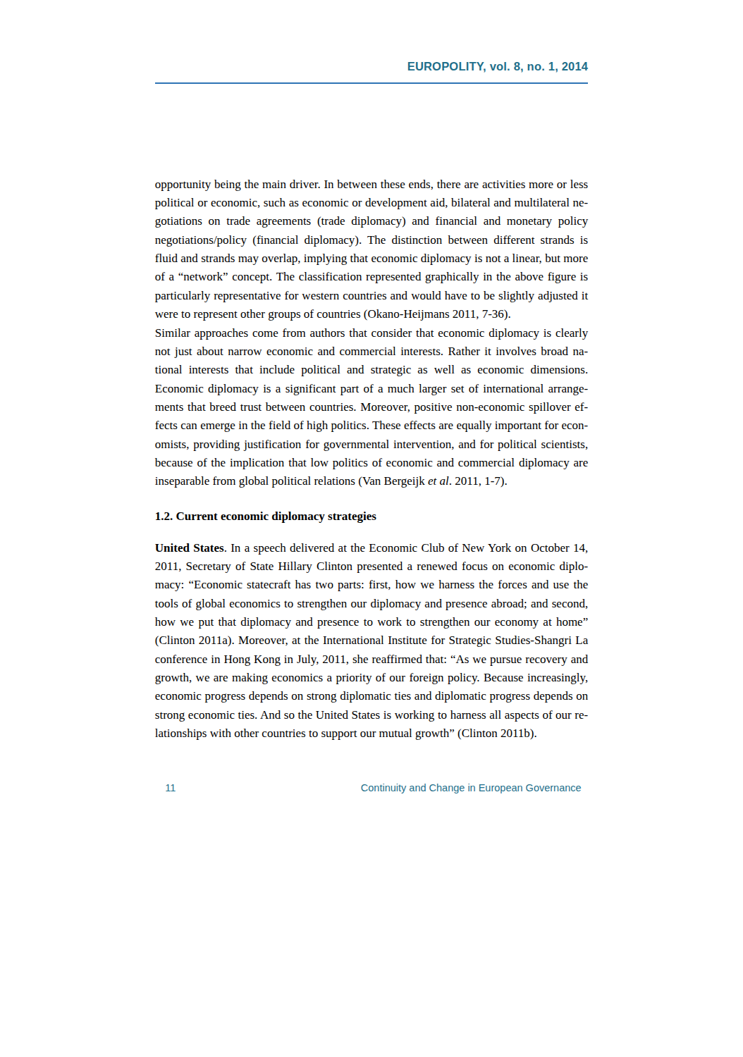EUROPOLITY, vol. 8, no. 1, 2014
opportunity being the main driver. In between these ends, there are activities more or less political or economic, such as economic or development aid, bilateral and multilateral negotiations on trade agreements (trade diplomacy) and financial and monetary policy negotiations/policy (financial diplomacy). The distinction between different strands is fluid and strands may overlap, implying that economic diplomacy is not a linear, but more of a “network” concept. The classification represented graphically in the above figure is particularly representative for western countries and would have to be slightly adjusted it were to represent other groups of countries (Okano-Heijmans 2011, 7-36).
Similar approaches come from authors that consider that economic diplomacy is clearly not just about narrow economic and commercial interests. Rather it involves broad national interests that include political and strategic as well as economic dimensions. Economic diplomacy is a significant part of a much larger set of international arrangements that breed trust between countries. Moreover, positive non-economic spillover effects can emerge in the field of high politics. These effects are equally important for economists, providing justification for governmental intervention, and for political scientists, because of the implication that low politics of economic and commercial diplomacy are inseparable from global political relations (Van Bergeijk et al. 2011, 1-7).
1.2. Current economic diplomacy strategies
United States. In a speech delivered at the Economic Club of New York on October 14, 2011, Secretary of State Hillary Clinton presented a renewed focus on economic diplomacy: “Economic statecraft has two parts: first, how we harness the forces and use the tools of global economics to strengthen our diplomacy and presence abroad; and second, how we put that diplomacy and presence to work to strengthen our economy at home” (Clinton 2011a). Moreover, at the International Institute for Strategic Studies-Shangri La conference in Hong Kong in July, 2011, she reaffirmed that: “As we pursue recovery and growth, we are making economics a priority of our foreign policy. Because increasingly, economic progress depends on strong diplomatic ties and diplomatic progress depends on strong economic ties. And so the United States is working to harness all aspects of our relationships with other countries to support our mutual growth” (Clinton 2011b).
11 Continuity and Change in European Governance